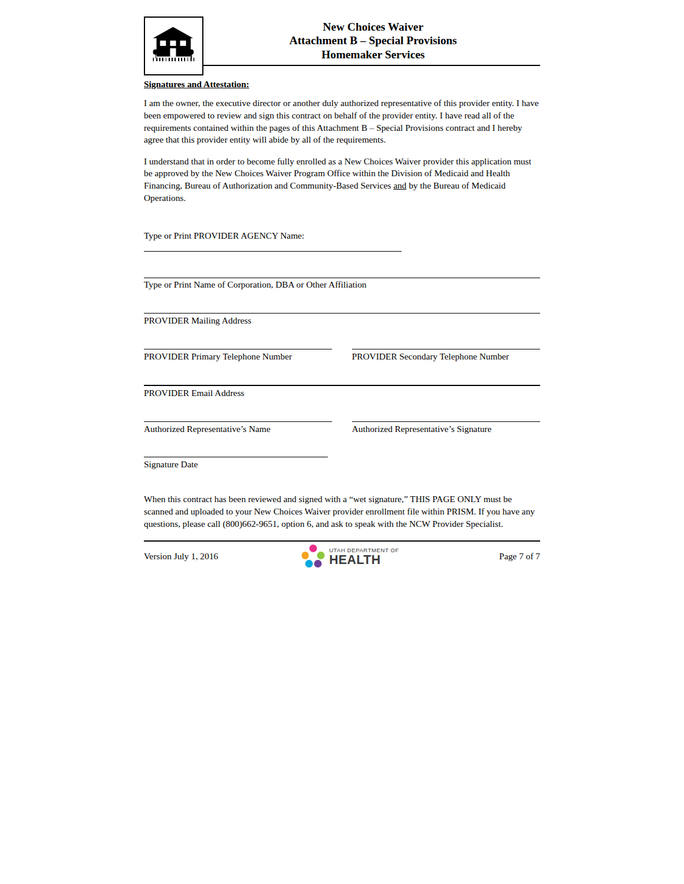New Choices Waiver
Attachment B – Special Provisions
Homemaker Services
Signatures and Attestation:
I am the owner, the executive director or another duly authorized representative of this provider entity. I have been empowered to review and sign this contract on behalf of the provider entity. I have read all of the requirements contained within the pages of this Attachment B – Special Provisions contract and I hereby agree that this provider entity will abide by all of the requirements.
I understand that in order to become fully enrolled as a New Choices Waiver provider this application must be approved by the New Choices Waiver Program Office within the Division of Medicaid and Health Financing, Bureau of Authorization and Community-Based Services and by the Bureau of Medicaid Operations.
Type or Print PROVIDER AGENCY Name:
Type or Print Name of Corporation, DBA or Other Affiliation
PROVIDER Mailing Address
PROVIDER Primary Telephone Number
PROVIDER Secondary Telephone Number
PROVIDER Email Address
Authorized Representative’s Name
Authorized Representative’s Signature
Signature Date
When this contract has been reviewed and signed with a “wet signature,” THIS PAGE ONLY must be scanned and uploaded to your New Choices Waiver provider enrollment file within PRISM. If you have any questions, please call (800)662-9651, option 6, and ask to speak with the NCW Provider Specialist.
Version July 1, 2016
Utah Department of
HEALTH
Page 7 of 7